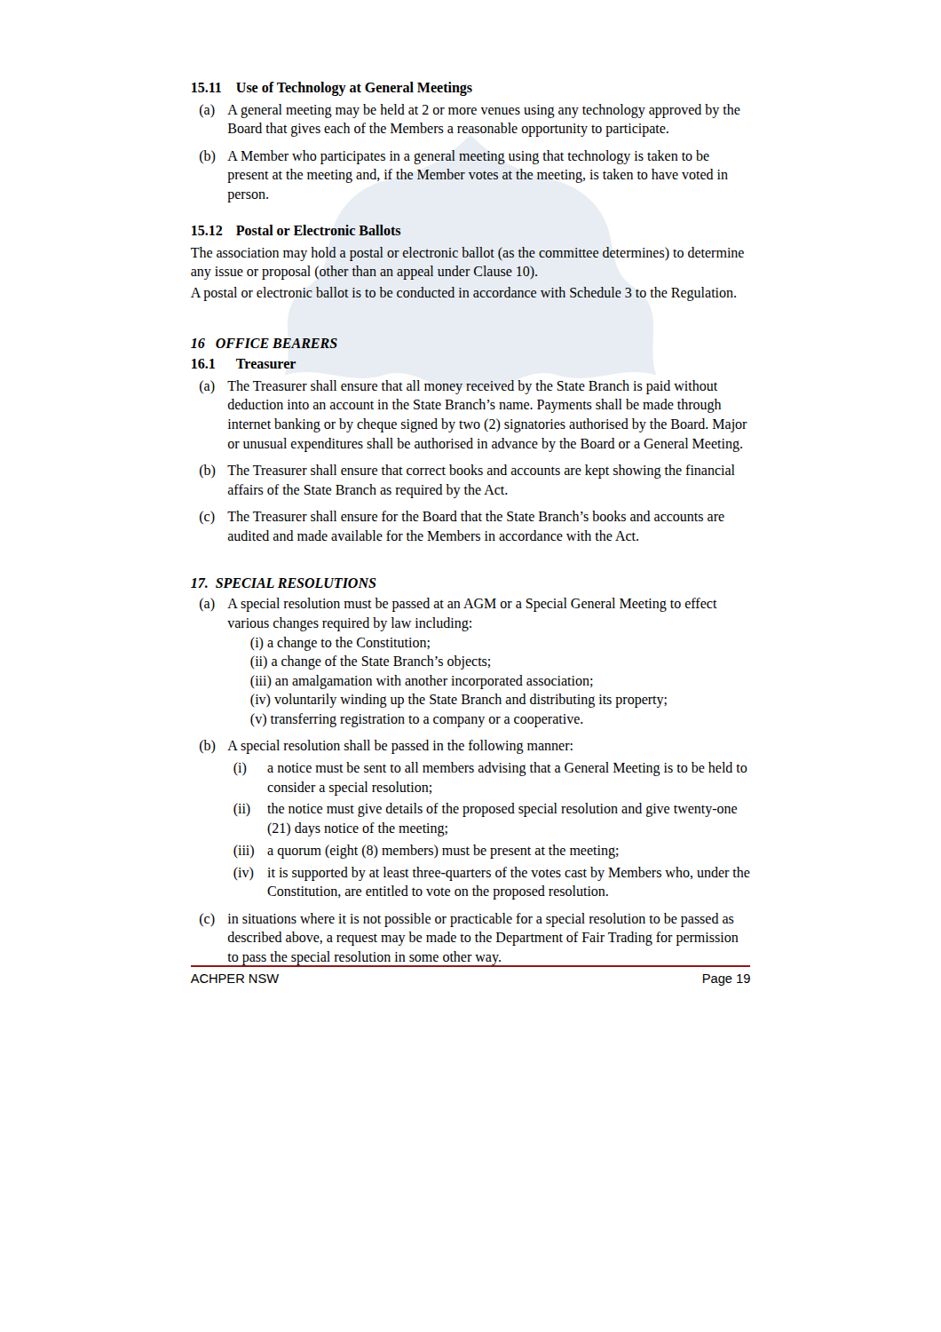15.11 Use of Technology at General Meetings
(a) A general meeting may be held at 2 or more venues using any technology approved by the Board that gives each of the Members a reasonable opportunity to participate.
(b) A Member who participates in a general meeting using that technology is taken to be present at the meeting and, if the Member votes at the meeting, is taken to have voted in person.
15.12 Postal or Electronic Ballots
The association may hold a postal or electronic ballot (as the committee determines) to determine any issue or proposal (other than an appeal under Clause 10).
A postal or electronic ballot is to be conducted in accordance with Schedule 3 to the Regulation.
16 OFFICE BEARERS
16.1 Treasurer
(a) The Treasurer shall ensure that all money received by the State Branch is paid without deduction into an account in the State Branch’s name. Payments shall be made through internet banking or by cheque signed by two (2) signatories authorised by the Board. Major or unusual expenditures shall be authorised in advance by the Board or a General Meeting.
(b) The Treasurer shall ensure that correct books and accounts are kept showing the financial affairs of the State Branch as required by the Act.
(c) The Treasurer shall ensure for the Board that the State Branch’s books and accounts are audited and made available for the Members in accordance with the Act.
17. SPECIAL RESOLUTIONS
(a) A special resolution must be passed at an AGM or a Special General Meeting to effect various changes required by law including:
(i) a change to the Constitution;
(ii) a change of the State Branch’s objects;
(iii) an amalgamation with another incorporated association;
(iv) voluntarily winding up the State Branch and distributing its property;
(v) transferring registration to a company or a cooperative.
(b) A special resolution shall be passed in the following manner:
(i) a notice must be sent to all members advising that a General Meeting is to be held to consider a special resolution;
(ii) the notice must give details of the proposed special resolution and give twenty-one (21) days notice of the meeting;
(iii) a quorum (eight (8) members) must be present at the meeting;
(iv) it is supported by at least three-quarters of the votes cast by Members who, under the Constitution, are entitled to vote on the proposed resolution.
(c) in situations where it is not possible or practicable for a special resolution to be passed as described above, a request may be made to the Department of Fair Trading for permission to pass the special resolution in some other way.
ACHPER NSW Page 19